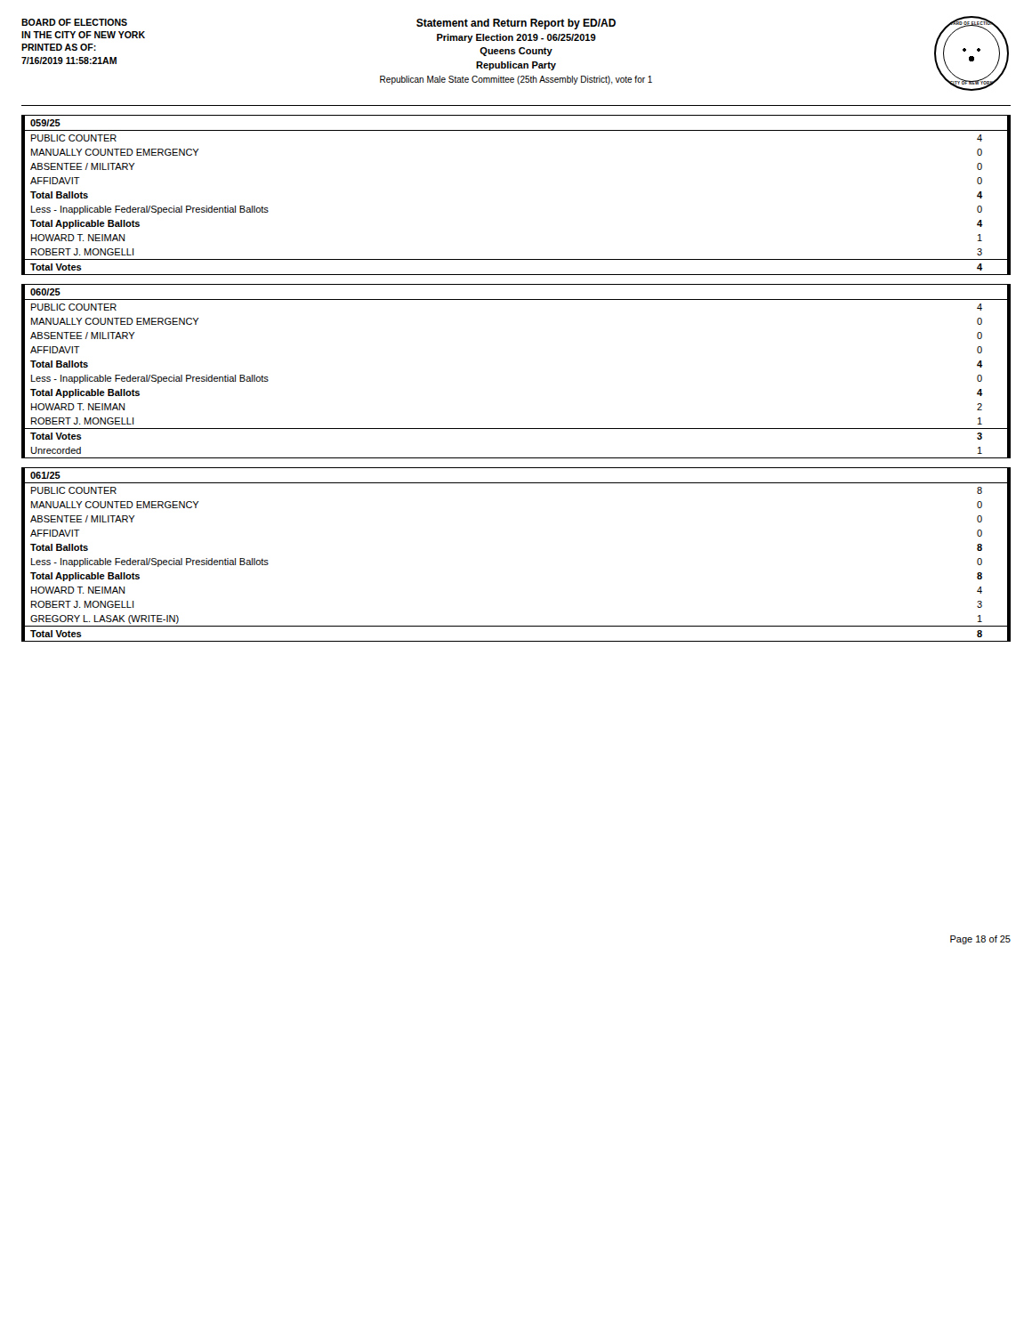BOARD OF ELECTIONS
IN THE CITY OF NEW YORK
PRINTED AS OF:
7/16/2019 11:58:21AM
Statement and Return Report by ED/AD
Primary Election 2019 - 06/25/2019
Queens County
Republican Party
BOARD OF ELECTIONS
CITY OF NEW YORK
Republican Male State Committee (25th Assembly District), vote for 1
059/25
| PUBLIC COUNTER | 4 |
| MANUALLY COUNTED EMERGENCY | 0 |
| ABSENTEE / MILITARY | 0 |
| AFFIDAVIT | 0 |
| Total Ballots | 4 |
| Less - Inapplicable Federal/Special Presidential Ballots | 0 |
| Total Applicable Ballots | 4 |
| HOWARD T. NEIMAN | 1 |
| ROBERT J. MONGELLI | 3 |
| Total Votes | 4 |
060/25
| PUBLIC COUNTER | 4 |
| MANUALLY COUNTED EMERGENCY | 0 |
| ABSENTEE / MILITARY | 0 |
| AFFIDAVIT | 0 |
| Total Ballots | 4 |
| Less - Inapplicable Federal/Special Presidential Ballots | 0 |
| Total Applicable Ballots | 4 |
| HOWARD T. NEIMAN | 2 |
| ROBERT J. MONGELLI | 1 |
| Total Votes | 3 |
| Unrecorded | 1 |
061/25
| PUBLIC COUNTER | 8 |
| MANUALLY COUNTED EMERGENCY | 0 |
| ABSENTEE / MILITARY | 0 |
| AFFIDAVIT | 0 |
| Total Ballots | 8 |
| Less - Inapplicable Federal/Special Presidential Ballots | 0 |
| Total Applicable Ballots | 8 |
| HOWARD T. NEIMAN | 4 |
| ROBERT J. MONGELLI | 3 |
| GREGORY L. LASAK (WRITE-IN) | 1 |
| Total Votes | 8 |
Page 18 of 25